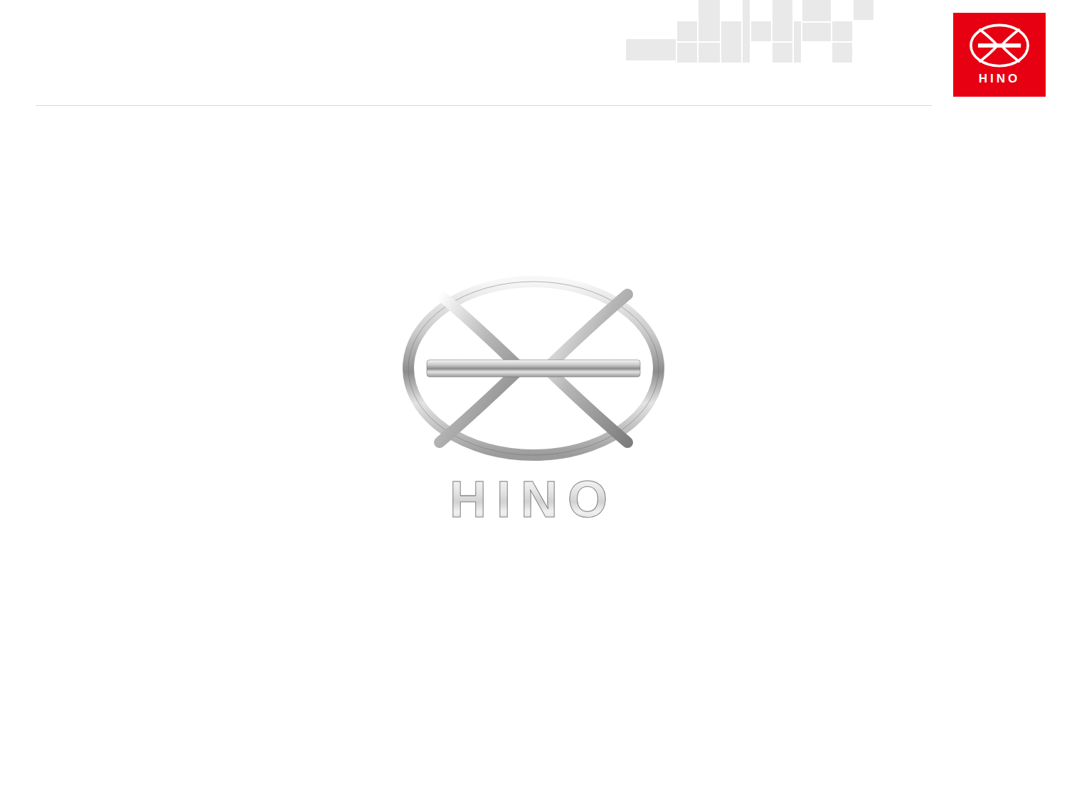HINO
HINO